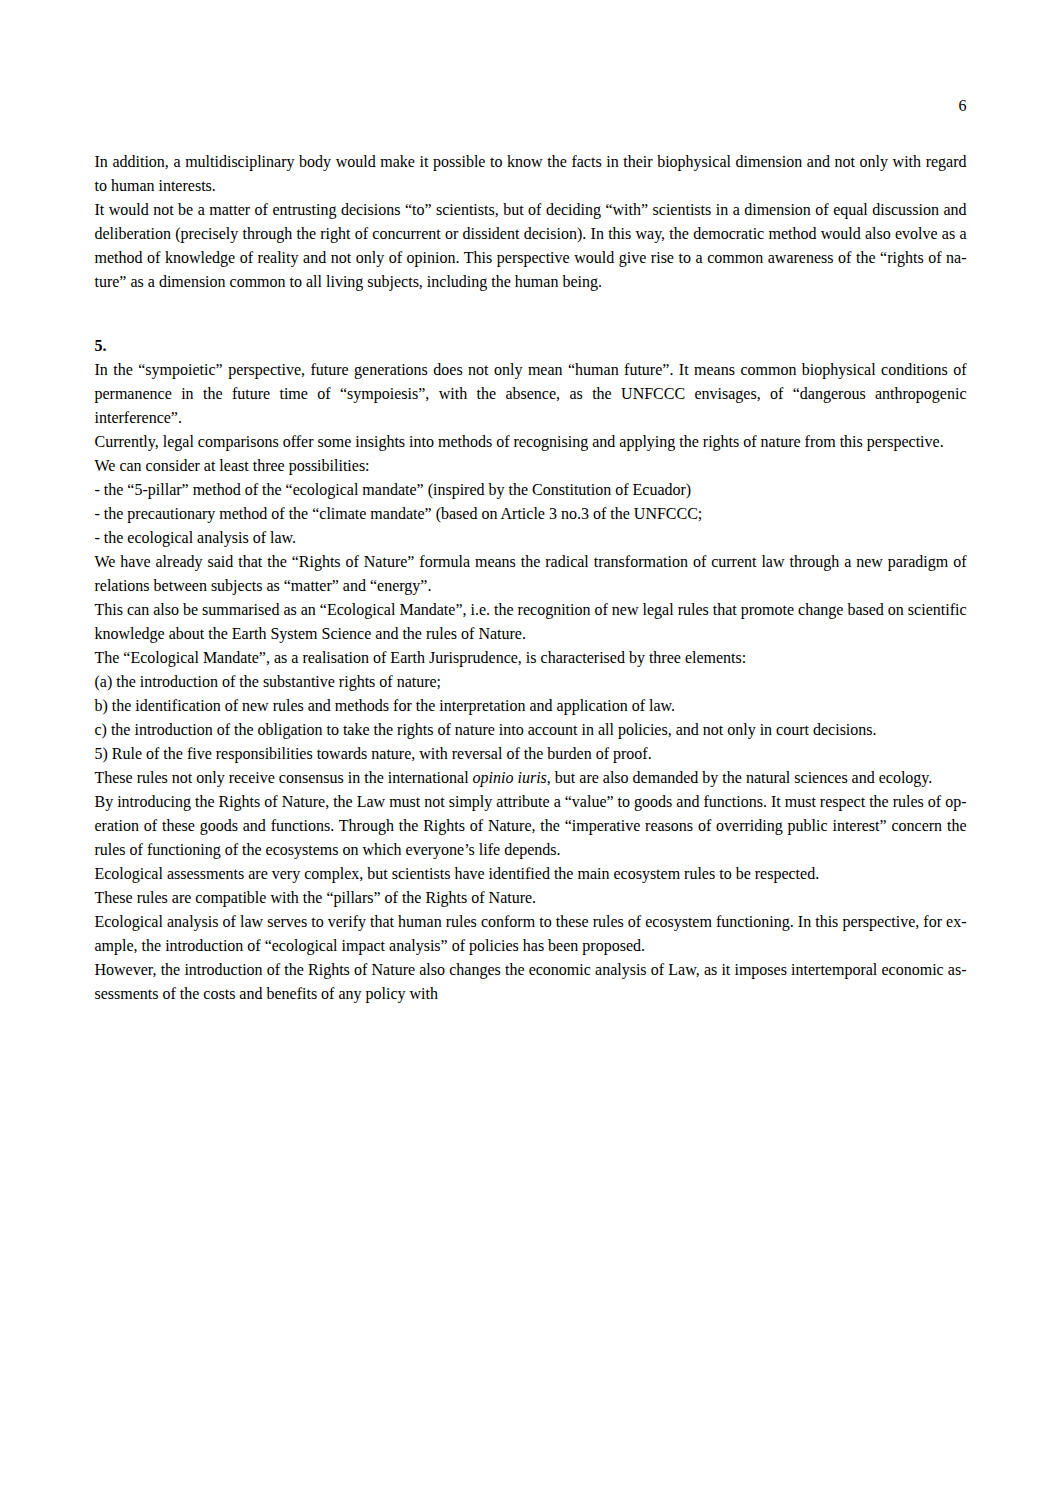6
In addition, a multidisciplinary body would make it possible to know the facts in their biophysical dimension and not only with regard to human interests.
It would not be a matter of entrusting decisions “to” scientists, but of deciding “with” scientists in a dimension of equal discussion and deliberation (precisely through the right of concurrent or dissident decision). In this way, the democratic method would also evolve as a method of knowledge of reality and not only of opinion. This perspective would give rise to a common awareness of the “rights of nature” as a dimension common to all living subjects, including the human being.
5.
In the “sympoietic” perspective, future generations does not only mean “human future”. It means common biophysical conditions of permanence in the future time of “sympoiesis”, with the absence, as the UNFCCC envisages, of “dangerous anthropogenic interference”.
Currently, legal comparisons offer some insights into methods of recognising and applying the rights of nature from this perspective.
We can consider at least three possibilities:
- the “5-pillar” method of the “ecological mandate” (inspired by the Constitution of Ecuador)
- the precautionary method of the “climate mandate” (based on Article 3 no.3 of the UNFCCC;
- the ecological analysis of law.
We have already said that the “Rights of Nature” formula means the radical transformation of current law through a new paradigm of relations between subjects as “matter” and “energy”.
This can also be summarised as an “Ecological Mandate”, i.e. the recognition of new legal rules that promote change based on scientific knowledge about the Earth System Science and the rules of Nature.
The “Ecological Mandate”, as a realisation of Earth Jurisprudence, is characterised by three elements:
(a) the introduction of the substantive rights of nature;
b) the identification of new rules and methods for the interpretation and application of law.
c) the introduction of the obligation to take the rights of nature into account in all policies, and not only in court decisions.
5) Rule of the five responsibilities towards nature, with reversal of the burden of proof.
These rules not only receive consensus in the international opinio iuris, but are also demanded by the natural sciences and ecology.
By introducing the Rights of Nature, the Law must not simply attribute a “value” to goods and functions. It must respect the rules of operation of these goods and functions. Through the Rights of Nature, the “imperative reasons of overriding public interest” concern the rules of functioning of the ecosystems on which everyone’s life depends.
Ecological assessments are very complex, but scientists have identified the main ecosystem rules to be respected.
These rules are compatible with the “pillars” of the Rights of Nature.
Ecological analysis of law serves to verify that human rules conform to these rules of ecosystem functioning. In this perspective, for example, the introduction of “ecological impact analysis” of policies has been proposed.
However, the introduction of the Rights of Nature also changes the economic analysis of Law, as it imposes intertemporal economic assessments of the costs and benefits of any policy with